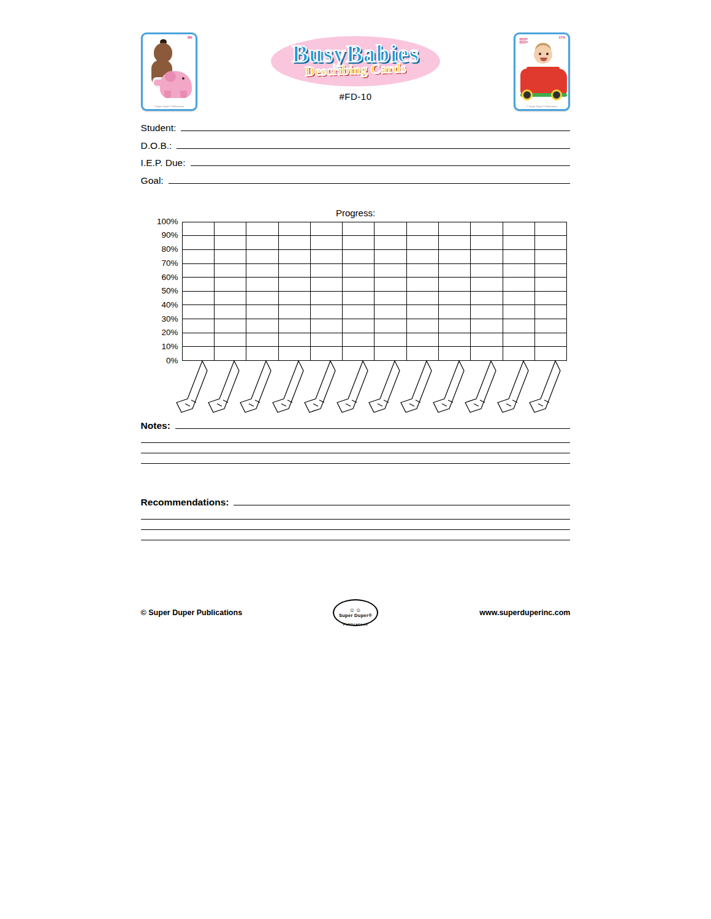8B
© Super Duper® Publications
BusyBabies
Describing Cards
#FD-10
17A
BEEP!
BEEP!
© Super Duper® Publications
Student:
D.O.B.:
I.E.P. Due:
Goal:
Progress:
100% 90% 80% 70% 60% 50% 40% 30% 20% 10% 0%
Notes:
Recommendations:
© Super Duper Publications
☺☺
Super Duper®
Publications
www.superduperinc.com